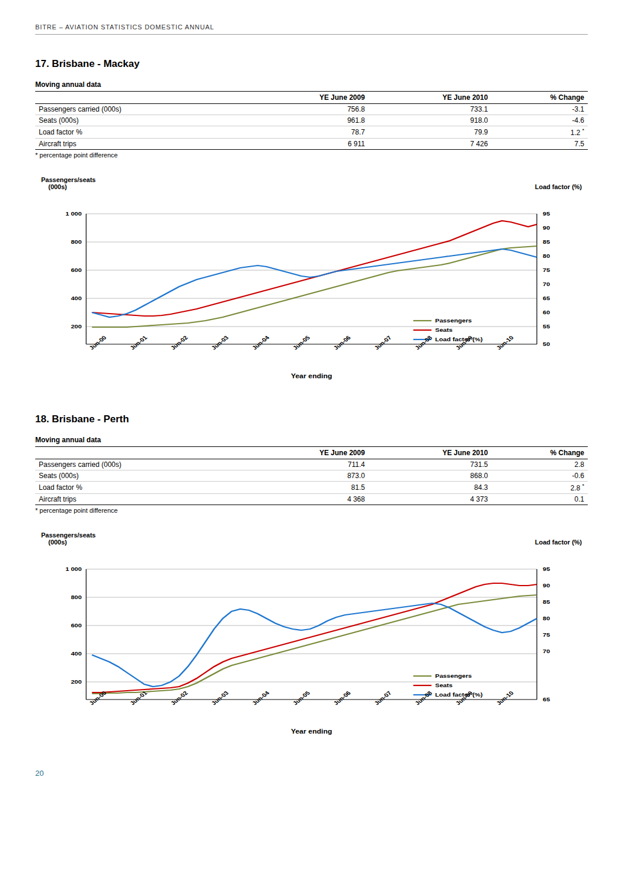BITRE – AVIATION STATISTICS DOMESTIC ANNUAL
17. Brisbane - Mackay
Moving annual data
| | YE June 2009 | YE June 2010 | % Change |
| --- | --- | --- | --- |
| Passengers carried (000s) | 756.8 | 733.1 | -3.1 |
| Seats (000s) | 961.8 | 918.0 | -4.6 |
| Load factor % | 78.7 | 79.9 | 1.2 * |
| Aircraft trips | 6 911 | 7 426 | 7.5 |
* percentage point difference
Passengers/seats
(000s)
Load factor (%)
1 000 800 600 400 200 95 90 85 80 75 70 65 60 55 50 Passengers Seats Load factor (%) Jun-00 Jun-01 Jun-02 Jun-03 Jun-04 Jun-05 Jun-06 Jun-07 Jun-08 Jun-09 Jun-10 Year ending
18. Brisbane - Perth
Moving annual data
| | YE June 2009 | YE June 2010 | % Change |
| --- | --- | --- | --- |
| Passengers carried (000s) | 711.4 | 731.5 | 2.8 |
| Seats (000s) | 873.0 | 868.0 | -0.6 |
| Load factor % | 81.5 | 84.3 | 2.8 * |
| Aircraft trips | 4 368 | 4 373 | 0.1 |
* percentage point difference
Passengers/seats
(000s)
Load factor (%)
1 000 800 600 400 200 95 90 85 80 75 70 65 Passengers Seats Load factor (%) Jun-00 Jun-01 Jun-02 Jun-03 Jun-04 Jun-05 Jun-06 Jun-07 Jun-08 Jun-09 Jun-10 Year ending
20